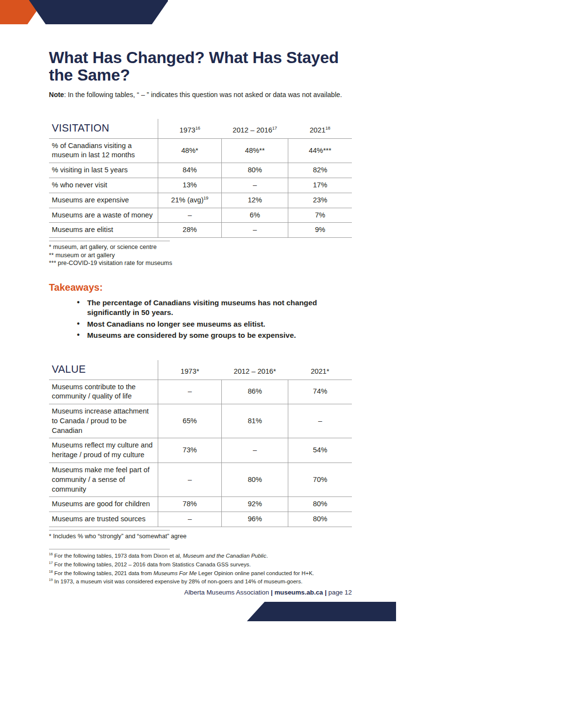What Has Changed? What Has Stayed the Same?
Note: In the following tables, “ – ” indicates this question was not asked or data was not available.
| VISITATION | 1973 16 | 2012 – 2016 17 | 2021 18 |
| --- | --- | --- | --- |
| % of Canadians visiting a museum in last 12 months | 48%* | 48%** | 44%*** |
| % visiting in last 5 years | 84% | 80% | 82% |
| % who never visit | 13% | – | 17% |
| Museums are expensive | 21% (avg) 19 | 12% | 23% |
| Museums are a waste of money | – | 6% | 7% |
| Museums are elitist | 28% | – | 9% |
* museum, art gallery, or science centre
** museum or art gallery
*** pre-COVID-19 visitation rate for museums
Takeaways:
The percentage of Canadians visiting museums has not changed significantly in 50 years.
Most Canadians no longer see museums as elitist.
Museums are considered by some groups to be expensive.
| VALUE | 1973* | 2012 – 2016* | 2021* |
| --- | --- | --- | --- |
| Museums contribute to the community / quality of life | – | 86% | 74% |
| Museums increase attachment to Canada / proud to be Canadian | 65% | 81% | – |
| Museums reflect my culture and heritage / proud of my culture | 73% | – | 54% |
| Museums make me feel part of community / a sense of community | – | 80% | 70% |
| Museums are good for children | 78% | 92% | 80% |
| Museums are trusted sources | – | 96% | 80% |
* Includes % who “strongly” and “somewhat” agree
16 For the following tables, 1973 data from Dixon et al, Museum and the Canadian Public.
17 For the following tables, 2012 – 2016 data from Statistics Canada GSS surveys.
18 For the following tables, 2021 data from Museums For Me Leger Opinion online panel conducted for H+K.
19 In 1973, a museum visit was considered expensive by 28% of non-goers and 14% of museum-goers.
Alberta Museums Association | museums.ab.ca | page 12